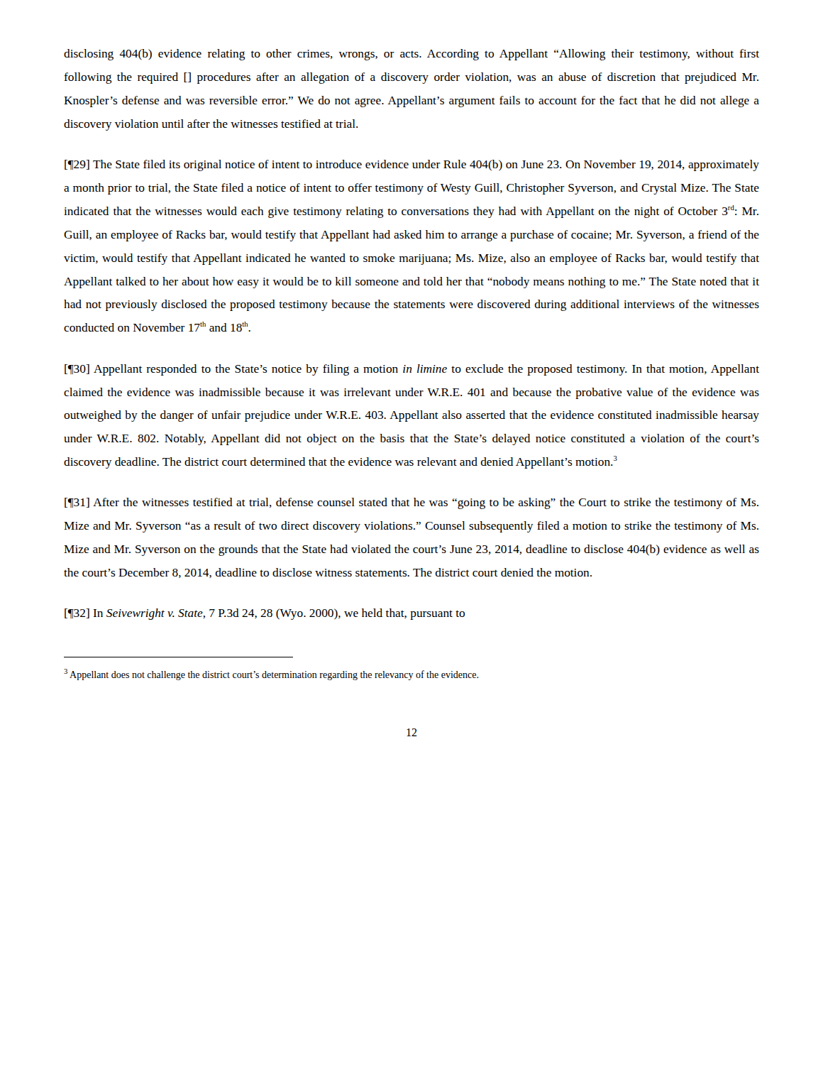disclosing 404(b) evidence relating to other crimes, wrongs, or acts. According to Appellant “Allowing their testimony, without first following the required [] procedures after an allegation of a discovery order violation, was an abuse of discretion that prejudiced Mr. Knospler’s defense and was reversible error.” We do not agree. Appellant’s argument fails to account for the fact that he did not allege a discovery violation until after the witnesses testified at trial.
[¶29] The State filed its original notice of intent to introduce evidence under Rule 404(b) on June 23. On November 19, 2014, approximately a month prior to trial, the State filed a notice of intent to offer testimony of Westy Guill, Christopher Syverson, and Crystal Mize. The State indicated that the witnesses would each give testimony relating to conversations they had with Appellant on the night of October 3rd: Mr. Guill, an employee of Racks bar, would testify that Appellant had asked him to arrange a purchase of cocaine; Mr. Syverson, a friend of the victim, would testify that Appellant indicated he wanted to smoke marijuana; Ms. Mize, also an employee of Racks bar, would testify that Appellant talked to her about how easy it would be to kill someone and told her that “nobody means nothing to me.” The State noted that it had not previously disclosed the proposed testimony because the statements were discovered during additional interviews of the witnesses conducted on November 17th and 18th.
[¶30] Appellant responded to the State’s notice by filing a motion in limine to exclude the proposed testimony. In that motion, Appellant claimed the evidence was inadmissible because it was irrelevant under W.R.E. 401 and because the probative value of the evidence was outweighed by the danger of unfair prejudice under W.R.E. 403. Appellant also asserted that the evidence constituted inadmissible hearsay under W.R.E. 802. Notably, Appellant did not object on the basis that the State’s delayed notice constituted a violation of the court’s discovery deadline. The district court determined that the evidence was relevant and denied Appellant’s motion.3
[¶31] After the witnesses testified at trial, defense counsel stated that he was “going to be asking” the Court to strike the testimony of Ms. Mize and Mr. Syverson “as a result of two direct discovery violations.” Counsel subsequently filed a motion to strike the testimony of Ms. Mize and Mr. Syverson on the grounds that the State had violated the court’s June 23, 2014, deadline to disclose 404(b) evidence as well as the court’s December 8, 2014, deadline to disclose witness statements. The district court denied the motion.
[¶32] In Seivewright v. State, 7 P.3d 24, 28 (Wyo. 2000), we held that, pursuant to
3 Appellant does not challenge the district court’s determination regarding the relevancy of the evidence.
12